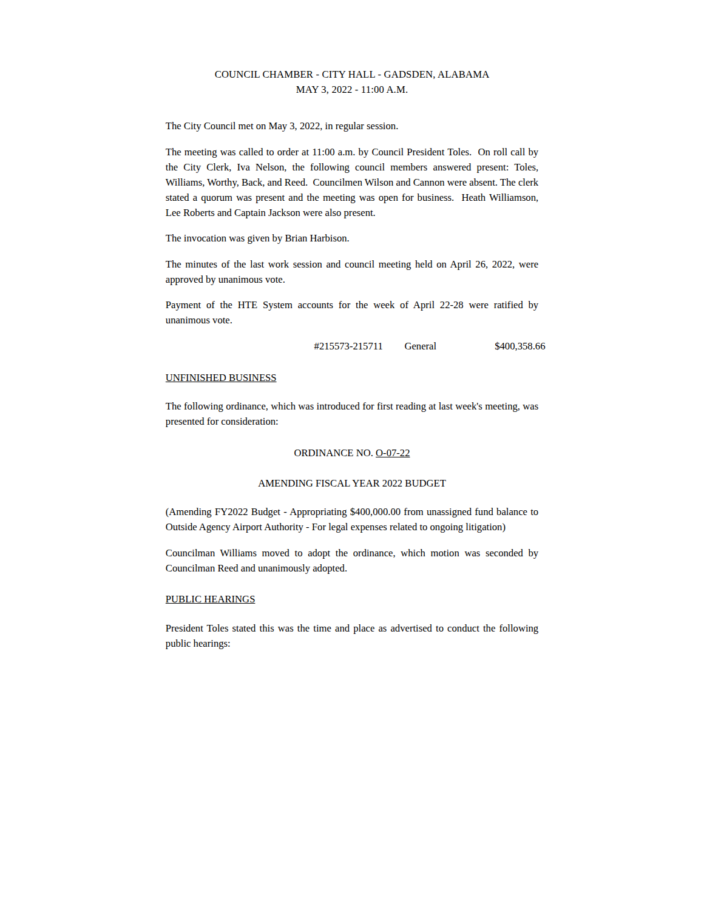COUNCIL CHAMBER - CITY HALL - GADSDEN, ALABAMA MAY 3, 2022 - 11:00 A.M.
The City Council met on May 3, 2022, in regular session.
The meeting was called to order at 11:00 a.m. by Council President Toles. On roll call by the City Clerk, Iva Nelson, the following council members answered present: Toles, Williams, Worthy, Back, and Reed. Councilmen Wilson and Cannon were absent. The clerk stated a quorum was present and the meeting was open for business. Heath Williamson, Lee Roberts and Captain Jackson were also present.
The invocation was given by Brian Harbison.
The minutes of the last work session and council meeting held on April 26, 2022, were approved by unanimous vote.
Payment of the HTE System accounts for the week of April 22-28 were ratified by unanimous vote.
#215573-215711 General$400,358.66
UNFINISHED BUSINESS
The following ordinance, which was introduced for first reading at last week's meeting, was presented for consideration:
ORDINANCE NO. O-07-22
AMENDING FISCAL YEAR 2022 BUDGET
(Amending FY2022 Budget - Appropriating $400,000.00 from unassigned fund balance to Outside Agency Airport Authority - For legal expenses related to ongoing litigation)
Councilman Williams moved to adopt the ordinance, which motion was seconded by Councilman Reed and unanimously adopted.
PUBLIC HEARINGS
President Toles stated this was the time and place as advertised to conduct the following public hearings: